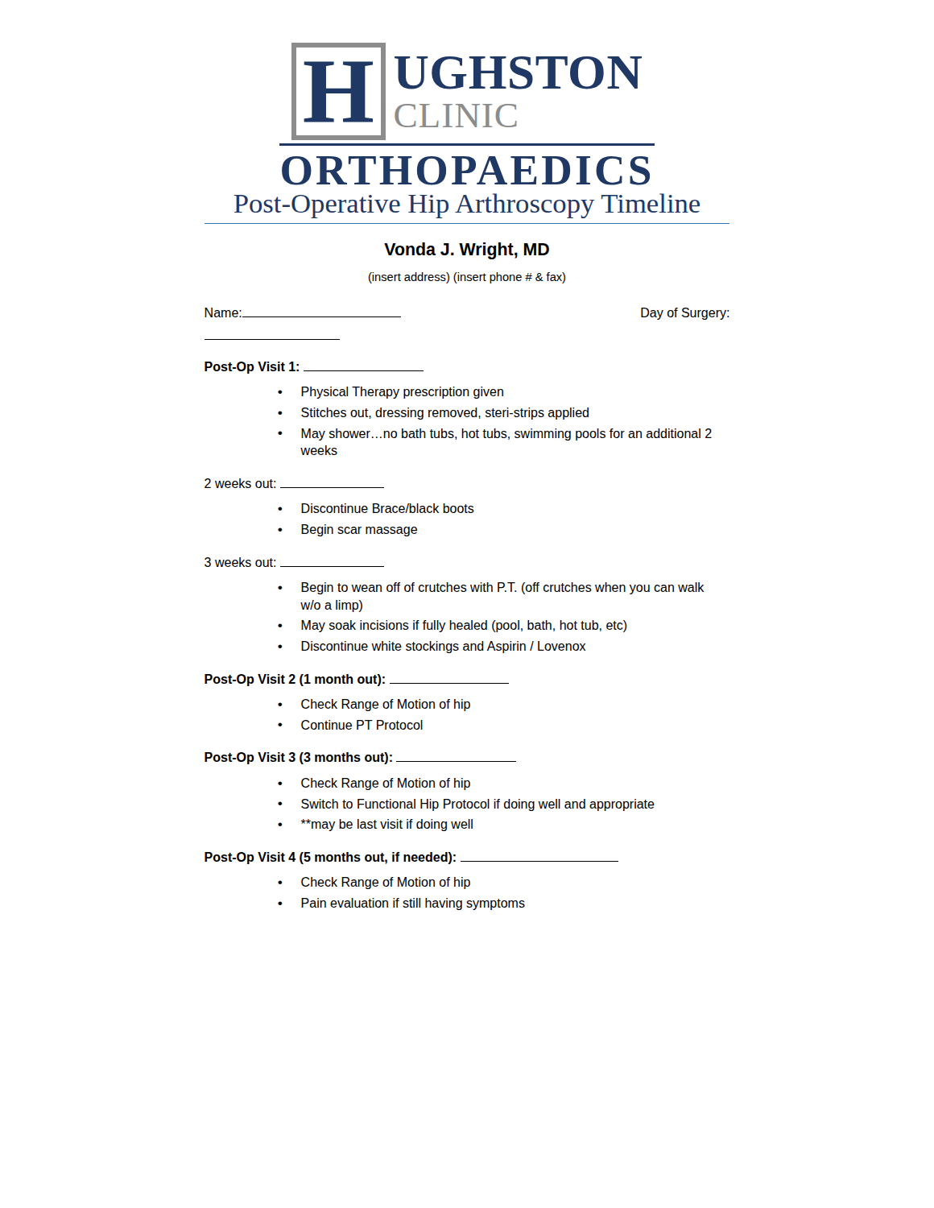H
UGHSTON
CLINIC
ORTHOPAEDICS
Post-Operative Hip Arthroscopy Timeline
Vonda J. Wright, MD
(insert address) (insert phone # & fax)
Name:
Day of Surgery:
Post-Op Visit 1:
Physical Therapy prescription given
Stitches out, dressing removed, steri-strips applied
May shower…no bath tubs, hot tubs, swimming pools for an additional 2 weeks
2 weeks out:
Discontinue Brace/black boots
Begin scar massage
3 weeks out:
Begin to wean off of crutches with P.T. (off crutches when you can walk w/o a limp)
May soak incisions if fully healed (pool, bath, hot tub, etc)
Discontinue white stockings and Aspirin / Lovenox
Post-Op Visit 2 (1 month out):
Check Range of Motion of hip
Continue PT Protocol
Post-Op Visit 3 (3 months out):
Check Range of Motion of hip
Switch to Functional Hip Protocol if doing well and appropriate
**may be last visit if doing well
Post-Op Visit 4 (5 months out, if needed):
Check Range of Motion of hip
Pain evaluation if still having symptoms